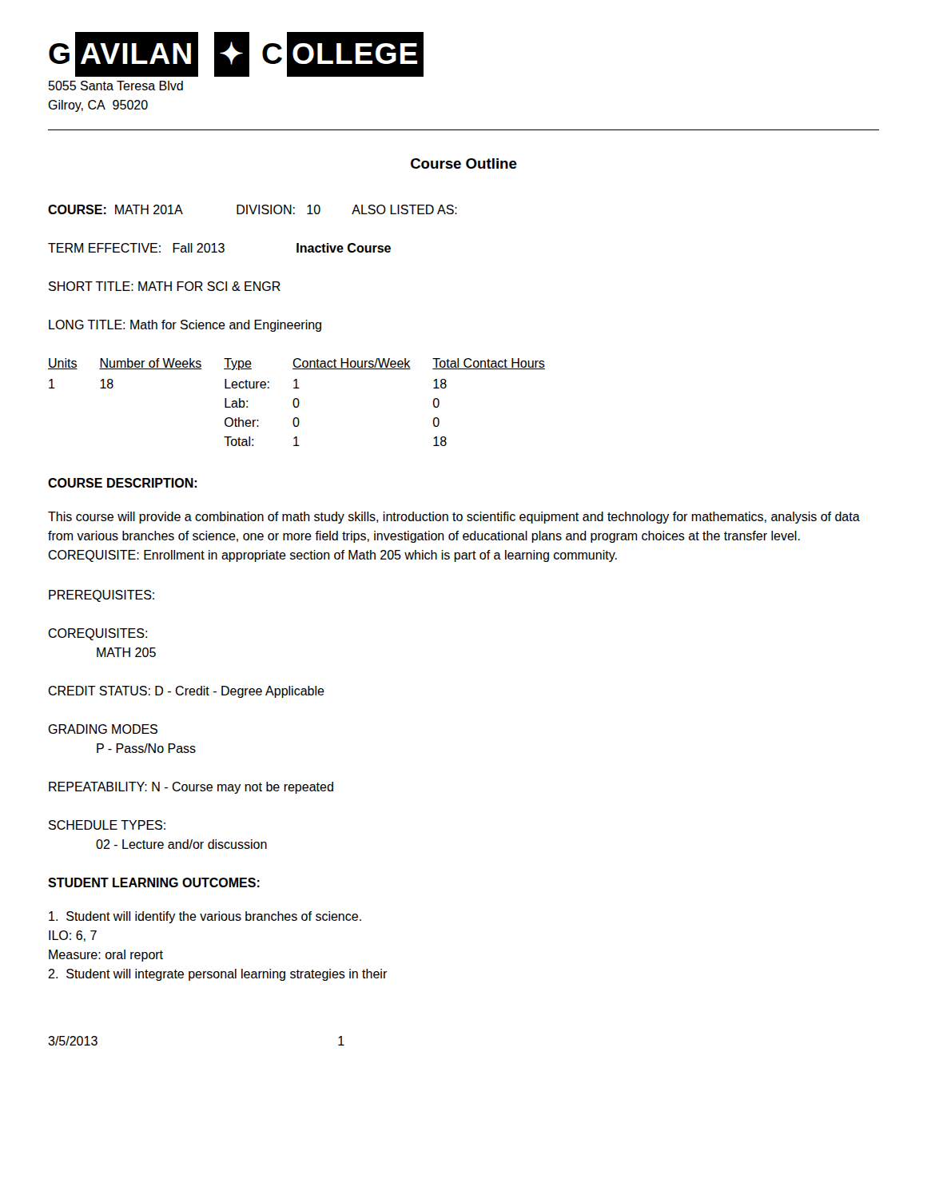GAVILAN ✦ COLLEGE
5055 Santa Teresa Blvd
Gilroy, CA 95020
Course Outline
COURSE: MATH 201A DIVISION: 10 ALSO LISTED AS:
TERM EFFECTIVE: Fall 2013 Inactive Course
SHORT TITLE: MATH FOR SCI & ENGR
LONG TITLE: Math for Science and Engineering
| Units | Number of Weeks | Type | Contact Hours/Week | Total Contact Hours |
| --- | --- | --- | --- | --- |
| 1 | 18 | Lecture: | 1 | 18 |
| | | Lab: | 0 | 0 |
| | | Other: | 0 | 0 |
| | | Total: | 1 | 18 |
COURSE DESCRIPTION:
This course will provide a combination of math study skills, introduction to scientific equipment and technology for mathematics, analysis of data from various branches of science, one or more field trips, investigation of educational plans and program choices at the transfer level. COREQUISITE: Enrollment in appropriate section of Math 205 which is part of a learning community.
PREREQUISITES:
COREQUISITES:
MATH 205
CREDIT STATUS: D - Credit - Degree Applicable
GRADING MODES
P - Pass/No Pass
REPEATABILITY: N - Course may not be repeated
SCHEDULE TYPES:
02 - Lecture and/or discussion
STUDENT LEARNING OUTCOMES:
1. Student will identify the various branches of science.
ILO: 6, 7
Measure: oral report
2. Student will integrate personal learning strategies in their
3/5/2013 1